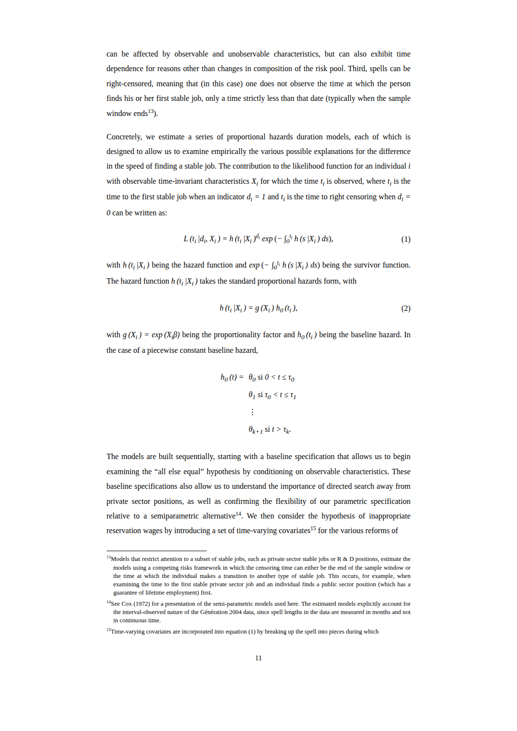can be affected by observable and unobservable characteristics, but can also exhibit time dependence for reasons other than changes in composition of the risk pool. Third, spells can be right-censored, meaning that (in this case) one does not observe the time at which the person finds his or her first stable job, only a time strictly less than that date (typically when the sample window ends13).
Concretely, we estimate a series of proportional hazards duration models, each of which is designed to allow us to examine empirically the various possible explanations for the difference in the speed of finding a stable job. The contribution to the likelihood function for an individual i with observable time-invariant characteristics Xi for which the time ti is observed, where ti is the time to the first stable job when an indicator di = 1 and ti is the time to right censoring when di = 0 can be written as:
L (ti |di, Xi ) = h (ti |Xi )di exp (− ∫0ti h (s |Xi ) ds), (1)
with h (ti |Xi ) being the hazard function and exp (− ∫0ti h (s |Xi ) ds) being the survivor function. The hazard function h (ti |Xi ) takes the standard proportional hazards form, with
h (ti |Xi ) = g (Xi ) h0 (ti ), (2)
with g (Xi ) = exp (Xiβ) being the proportionality factor and h0 (ti ) being the baseline hazard. In the case of a piecewise constant baseline hazard,
| h 0 (t) = | θ 0 si 0 < t ≤ τ 0 |
| | θ 1 si τ 0 < t ≤ τ 1 |
| | ⋮ |
| | θ k+1 si t > τ k . |
The models are built sequentially, starting with a baseline specification that allows us to begin examining the “all else equal” hypothesis by conditioning on observable characteristics. These baseline specifications also allow us to understand the importance of directed search away from private sector positions, as well as confirming the flexibility of our parametric specification relative to a semiparametric alternative14. We then consider the hypothesis of inappropriate reservation wages by introducing a set of time-varying covariates15 for the various reforms of
13Models that restrict attention to a subset of stable jobs, such as private sector stable jobs or R & D positions, estimate the models using a competing risks framework in which the censoring time can either be the end of the sample window or the time at which the individual makes a transition to another type of stable job. This occurs, for example, when examining the time to the first stable private sector job and an individual finds a public sector position (which has a guarantee of lifetime employment) first.
14See Cox (1972) for a presentation of the semi-parametric models used here. The estimated models explicitly account for the interval-observed nature of the Génération 2004 data, since spell lengths in the data are measured in months and not in continuous time.
15Time-varying covariates are incorporated into equation (1) by breaking up the spell into pieces during which
11